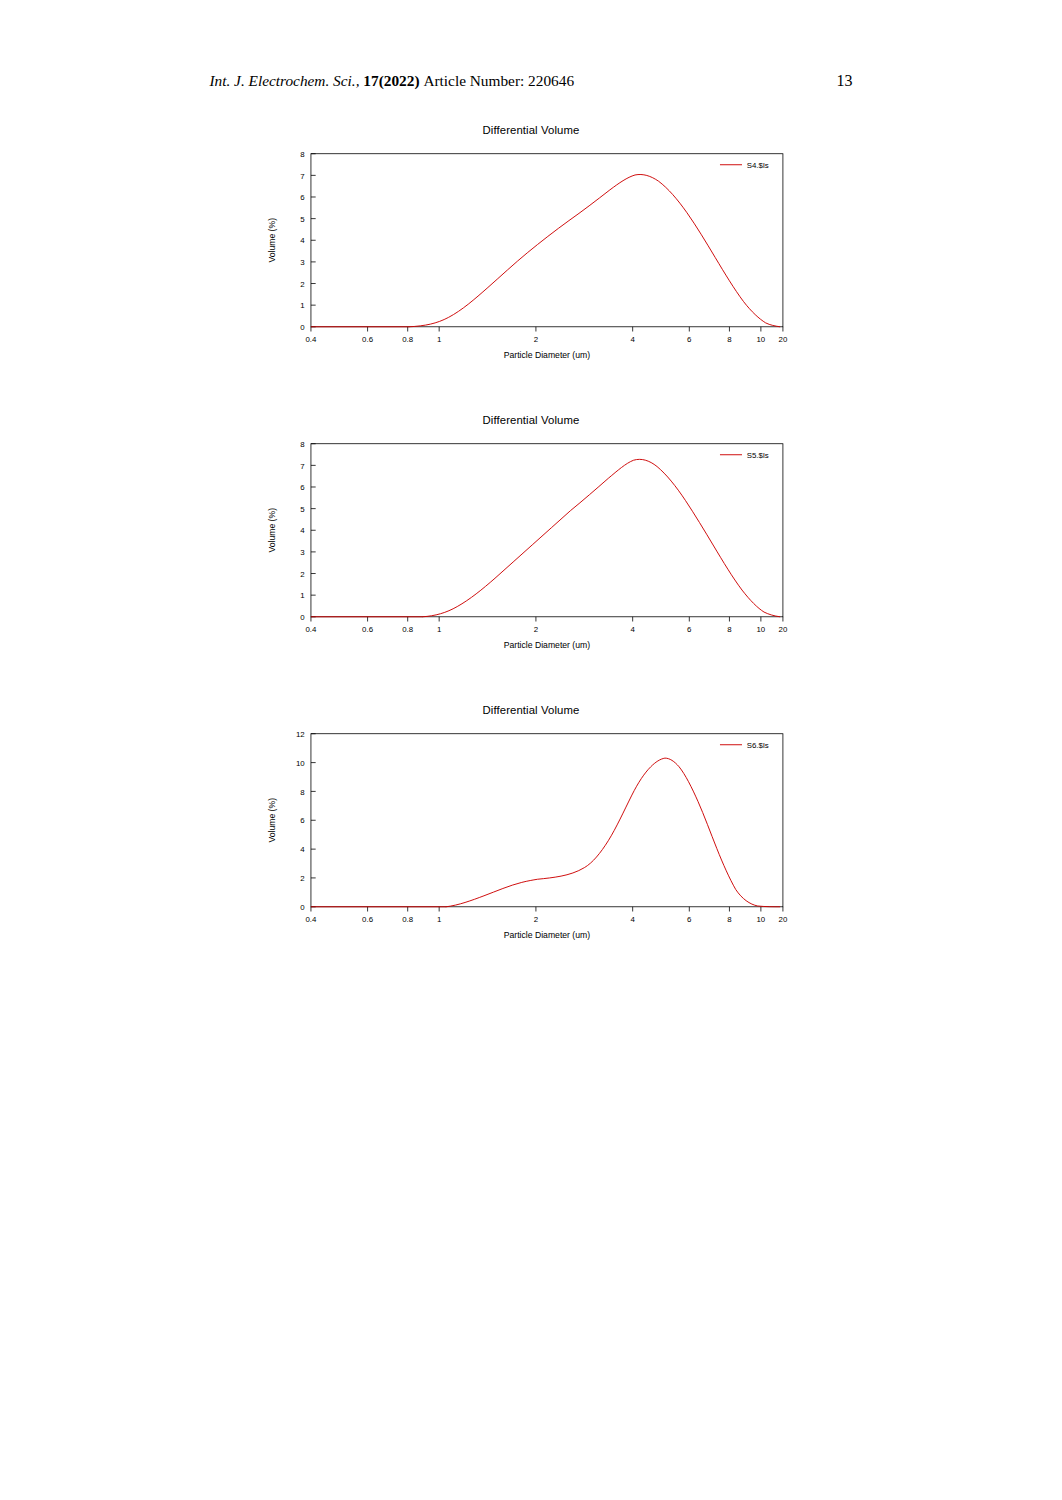Int. J. Electrochem. Sci., 17(2022) Article Number: 220646
13
Differential Volume
Differential volume particle size distribution for sample S4 A single broad peak centered near 4 micrometres reaching about 7.7 percent volume, spanning roughly 0.8 to 11 micrometres. 8 7 6 5 4 3 2 1 0 Volume (%) 0.4 0.6 0.8 1 2 4 6 8 10 20 Particle Diameter (um) S4.$ls
Differential Volume
Differential volume particle size distribution for sample S5 A single broad peak centered near 4 micrometres reaching about 8 percent volume, spanning roughly 0.9 to 11 micrometres. 8 7 6 5 4 3 2 1 0 Volume (%) 0.4 0.6 0.8 1 2 4 6 8 10 20 Particle Diameter (um) S5.$ls
Differential Volume
Differential volume particle size distribution for sample S6 A main peak near 5 micrometres reaching about 10.7 percent volume with a shoulder near 2 micrometres, spanning roughly 1 to 11 micrometres. 12 10 8 6 4 2 0 Volume (%) 0.4 0.6 0.8 1 2 4 6 8 10 20 Particle Diameter (um) S6.$ls